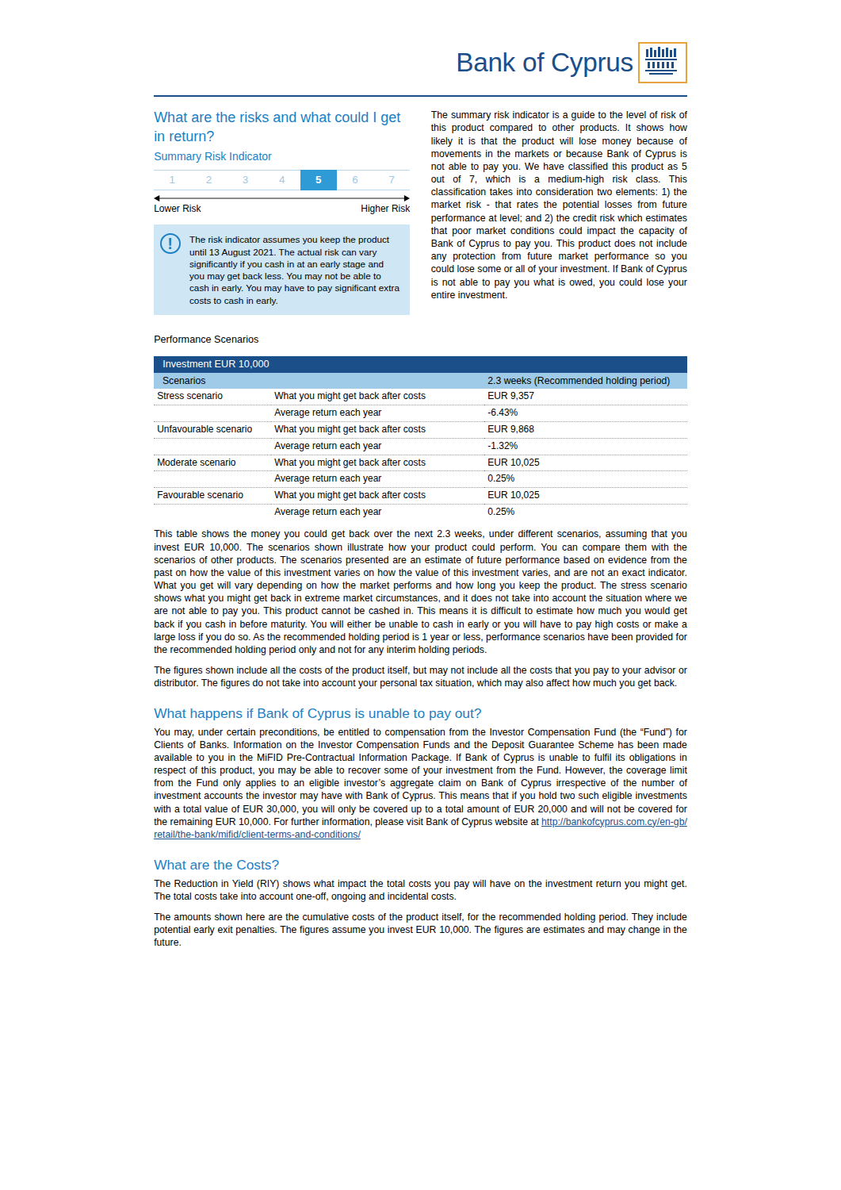Bank of Cyprus
What are the risks and what could I get in return?
Summary Risk Indicator
1
2
3
4
5
6
7
Lower Risk Higher Risk
!
The risk indicator assumes you keep the product until 13 August 2021. The actual risk can vary significantly if you cash in at an early stage and you may get back less. You may not be able to cash in early. You may have to pay significant extra costs to cash in early.
The summary risk indicator is a guide to the level of risk of this product compared to other products. It shows how likely it is that the product will lose money because of movements in the markets or because Bank of Cyprus is not able to pay you. We have classified this product as 5 out of 7, which is a medium-high risk class. This classification takes into consideration two elements: 1) the market risk - that rates the potential losses from future performance at level; and 2) the credit risk which estimates that poor market conditions could impact the capacity of Bank of Cyprus to pay you. This product does not include any protection from future market performance so you could lose some or all of your investment. If Bank of Cyprus is not able to pay you what is owed, you could lose your entire investment.
Performance Scenarios
| Investment EUR 10,000 |
| Scenarios | | 2.3 weeks (Recommended holding period) |
| Stress scenario | What you might get back after costs | EUR 9,357 |
| | Average return each year | -6.43% |
| Unfavourable scenario | What you might get back after costs | EUR 9,868 |
| | Average return each year | -1.32% |
| Moderate scenario | What you might get back after costs | EUR 10,025 |
| | Average return each year | 0.25% |
| Favourable scenario | What you might get back after costs | EUR 10,025 |
| | Average return each year | 0.25% |
This table shows the money you could get back over the next 2.3 weeks, under different scenarios, assuming that you invest EUR 10,000. The scenarios shown illustrate how your product could perform. You can compare them with the scenarios of other products. The scenarios presented are an estimate of future performance based on evidence from the past on how the value of this investment varies on how the value of this investment varies, and are not an exact indicator. What you get will vary depending on how the market performs and how long you keep the product. The stress scenario shows what you might get back in extreme market circumstances, and it does not take into account the situation where we are not able to pay you. This product cannot be cashed in. This means it is difficult to estimate how much you would get back if you cash in before maturity. You will either be unable to cash in early or you will have to pay high costs or make a large loss if you do so. As the recommended holding period is 1 year or less, performance scenarios have been provided for the recommended holding period only and not for any interim holding periods.
The figures shown include all the costs of the product itself, but may not include all the costs that you pay to your advisor or distributor. The figures do not take into account your personal tax situation, which may also affect how much you get back.
What happens if Bank of Cyprus is unable to pay out?
You may, under certain preconditions, be entitled to compensation from the Investor Compensation Fund (the “Fund”) for Clients of Banks. Information on the Investor Compensation Funds and the Deposit Guarantee Scheme has been made available to you in the MiFID Pre-Contractual Information Package. If Bank of Cyprus is unable to fulfil its obligations in respect of this product, you may be able to recover some of your investment from the Fund. However, the coverage limit from the Fund only applies to an eligible investor’s aggregate claim on Bank of Cyprus irrespective of the number of investment accounts the investor may have with Bank of Cyprus. This means that if you hold two such eligible investments with a total value of EUR 30,000, you will only be covered up to a total amount of EUR 20,000 and will not be covered for the remaining EUR 10,000. For further information, please visit Bank of Cyprus website at http://bankofcyprus.com.cy/en-gb/retail/the-bank/mifid/client-terms-and-conditions/
What are the Costs?
The Reduction in Yield (RIY) shows what impact the total costs you pay will have on the investment return you might get. The total costs take into account one-off, ongoing and incidental costs.
The amounts shown here are the cumulative costs of the product itself, for the recommended holding period. They include potential early exit penalties. The figures assume you invest EUR 10,000. The figures are estimates and may change in the future.